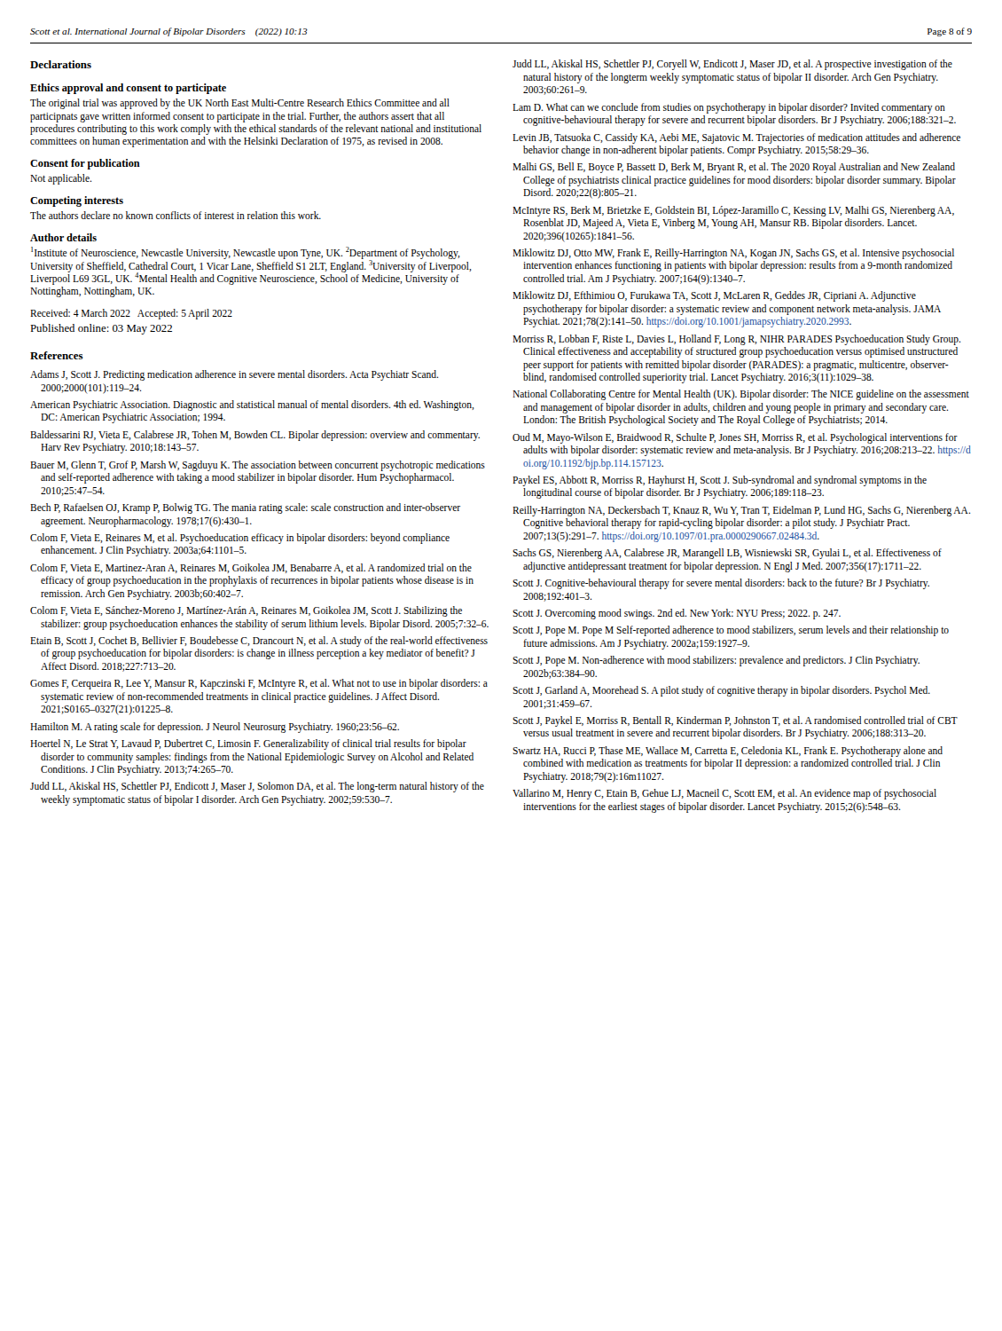Scott et al. International Journal of Bipolar Disorders (2022) 10:13
Page 8 of 9
Declarations
Ethics approval and consent to participate
The original trial was approved by the UK North East Multi-Centre Research Ethics Committee and all participnats gave written informed consent to participate in the trial. Further, the authors assert that all procedures contributing to this work comply with the ethical standards of the relevant national and institutional committees on human experimentation and with the Helsinki Declaration of 1975, as revised in 2008.
Consent for publication
Not applicable.
Competing interests
The authors declare no known conflicts of interest in relation this work.
Author details
1Institute of Neuroscience, Newcastle University, Newcastle upon Tyne, UK. 2Department of Psychology, University of Sheffield, Cathedral Court, 1 Vicar Lane, Sheffield S1 2LT, England. 3University of Liverpool, Liverpool L69 3GL, UK. 4Mental Health and Cognitive Neuroscience, School of Medicine, University of Nottingham, Nottingham, UK.
Received: 4 March 2022 Accepted: 5 April 2022
Published online: 03 May 2022
References
Adams J, Scott J. Predicting medication adherence in severe mental disorders. Acta Psychiatr Scand. 2000;2000(101):119–24.
American Psychiatric Association. Diagnostic and statistical manual of mental disorders. 4th ed. Washington, DC: American Psychiatric Association; 1994.
Baldessarini RJ, Vieta E, Calabrese JR, Tohen M, Bowden CL. Bipolar depression: overview and commentary. Harv Rev Psychiatry. 2010;18:143–57.
Bauer M, Glenn T, Grof P, Marsh W, Sagduyu K. The association between concurrent psychotropic medications and self-reported adherence with taking a mood stabilizer in bipolar disorder. Hum Psychopharmacol. 2010;25:47–54.
Bech P, Rafaelsen OJ, Kramp P, Bolwig TG. The mania rating scale: scale construction and inter-observer agreement. Neuropharmacology. 1978;17(6):430–1.
Colom F, Vieta E, Reinares M, et al. Psychoeducation efficacy in bipolar disorders: beyond compliance enhancement. J Clin Psychiatry. 2003a;64:1101–5.
Colom F, Vieta E, Martinez-Aran A, Reinares M, Goikolea JM, Benabarre A, et al. A randomized trial on the efficacy of group psychoeducation in the prophylaxis of recurrences in bipolar patients whose disease is in remission. Arch Gen Psychiatry. 2003b;60:402–7.
Colom F, Vieta E, Sánchez-Moreno J, Martínez-Arán A, Reinares M, Goikolea JM, Scott J. Stabilizing the stabilizer: group psychoeducation enhances the stability of serum lithium levels. Bipolar Disord. 2005;7:32–6.
Etain B, Scott J, Cochet B, Bellivier F, Boudebesse C, Drancourt N, et al. A study of the real-world effectiveness of group psychoeducation for bipolar disorders: is change in illness perception a key mediator of benefit? J Affect Disord. 2018;227:713–20.
Gomes F, Cerqueira R, Lee Y, Mansur R, Kapczinski F, McIntyre R, et al. What not to use in bipolar disorders: a systematic review of non-recommended treatments in clinical practice guidelines. J Affect Disord. 2021;S0165–0327(21):01225–8.
Hamilton M. A rating scale for depression. J Neurol Neurosurg Psychiatry. 1960;23:56–62.
Hoertel N, Le Strat Y, Lavaud P, Dubertret C, Limosin F. Generalizability of clinical trial results for bipolar disorder to community samples: findings from the National Epidemiologic Survey on Alcohol and Related Conditions. J Clin Psychiatry. 2013;74:265–70.
Judd LL, Akiskal HS, Schettler PJ, Endicott J, Maser J, Solomon DA, et al. The long-term natural history of the weekly symptomatic status of bipolar I disorder. Arch Gen Psychiatry. 2002;59:530–7.
Judd LL, Akiskal HS, Schettler PJ, Coryell W, Endicott J, Maser JD, et al. A prospective investigation of the natural history of the longterm weekly symptomatic status of bipolar II disorder. Arch Gen Psychiatry. 2003;60:261–9.
Lam D. What can we conclude from studies on psychotherapy in bipolar disorder? Invited commentary on cognitive-behavioural therapy for severe and recurrent bipolar disorders. Br J Psychiatry. 2006;188:321–2.
Levin JB, Tatsuoka C, Cassidy KA, Aebi ME, Sajatovic M. Trajectories of medication attitudes and adherence behavior change in non-adherent bipolar patients. Compr Psychiatry. 2015;58:29–36.
Malhi GS, Bell E, Boyce P, Bassett D, Berk M, Bryant R, et al. The 2020 Royal Australian and New Zealand College of psychiatrists clinical practice guidelines for mood disorders: bipolar disorder summary. Bipolar Disord. 2020;22(8):805–21.
McIntyre RS, Berk M, Brietzke E, Goldstein BI, López-Jaramillo C, Kessing LV, Malhi GS, Nierenberg AA, Rosenblat JD, Majeed A, Vieta E, Vinberg M, Young AH, Mansur RB. Bipolar disorders. Lancet. 2020;396(10265):1841–56.
Miklowitz DJ, Otto MW, Frank E, Reilly-Harrington NA, Kogan JN, Sachs GS, et al. Intensive psychosocial intervention enhances functioning in patients with bipolar depression: results from a 9-month randomized controlled trial. Am J Psychiatry. 2007;164(9):1340–7.
Miklowitz DJ, Efthimiou O, Furukawa TA, Scott J, McLaren R, Geddes JR, Cipriani A. Adjunctive psychotherapy for bipolar disorder: a systematic review and component network meta-analysis. JAMA Psychiat. 2021;78(2):141–50. https://doi.org/10.1001/jamapsychiatry.2020.2993.
Morriss R, Lobban F, Riste L, Davies L, Holland F, Long R, NIHR PARADES Psychoeducation Study Group. Clinical effectiveness and acceptability of structured group psychoeducation versus optimised unstructured peer support for patients with remitted bipolar disorder (PARADES): a pragmatic, multicentre, observer-blind, randomised controlled superiority trial. Lancet Psychiatry. 2016;3(11):1029–38.
National Collaborating Centre for Mental Health (UK). Bipolar disorder: The NICE guideline on the assessment and management of bipolar disorder in adults, children and young people in primary and secondary care. London: The British Psychological Society and The Royal College of Psychiatrists; 2014.
Oud M, Mayo-Wilson E, Braidwood R, Schulte P, Jones SH, Morriss R, et al. Psychological interventions for adults with bipolar disorder: systematic review and meta-analysis. Br J Psychiatry. 2016;208:213–22. https://doi.org/10.1192/bjp.bp.114.157123.
Paykel ES, Abbott R, Morriss R, Hayhurst H, Scott J. Sub-syndromal and syndromal symptoms in the longitudinal course of bipolar disorder. Br J Psychiatry. 2006;189:118–23.
Reilly-Harrington NA, Deckersbach T, Knauz R, Wu Y, Tran T, Eidelman P, Lund HG, Sachs G, Nierenberg AA. Cognitive behavioral therapy for rapid-cycling bipolar disorder: a pilot study. J Psychiatr Pract. 2007;13(5):291–7. https://doi.org/10.1097/01.pra.0000290667.02484.3d.
Sachs GS, Nierenberg AA, Calabrese JR, Marangell LB, Wisniewski SR, Gyulai L, et al. Effectiveness of adjunctive antidepressant treatment for bipolar depression. N Engl J Med. 2007;356(17):1711–22.
Scott J. Cognitive-behavioural therapy for severe mental disorders: back to the future? Br J Psychiatry. 2008;192:401–3.
Scott J. Overcoming mood swings. 2nd ed. New York: NYU Press; 2022. p. 247.
Scott J, Pope M. Pope M Self-reported adherence to mood stabilizers, serum levels and their relationship to future admissions. Am J Psychiatry. 2002a;159:1927–9.
Scott J, Pope M. Non-adherence with mood stabilizers: prevalence and predictors. J Clin Psychiatry. 2002b;63:384–90.
Scott J, Garland A, Moorehead S. A pilot study of cognitive therapy in bipolar disorders. Psychol Med. 2001;31:459–67.
Scott J, Paykel E, Morriss R, Bentall R, Kinderman P, Johnston T, et al. A randomised controlled trial of CBT versus usual treatment in severe and recurrent bipolar disorders. Br J Psychiatry. 2006;188:313–20.
Swartz HA, Rucci P, Thase ME, Wallace M, Carretta E, Celedonia KL, Frank E. Psychotherapy alone and combined with medication as treatments for bipolar II depression: a randomized controlled trial. J Clin Psychiatry. 2018;79(2):16m11027.
Vallarino M, Henry C, Etain B, Gehue LJ, Macneil C, Scott EM, et al. An evidence map of psychosocial interventions for the earliest stages of bipolar disorder. Lancet Psychiatry. 2015;2(6):548–63.